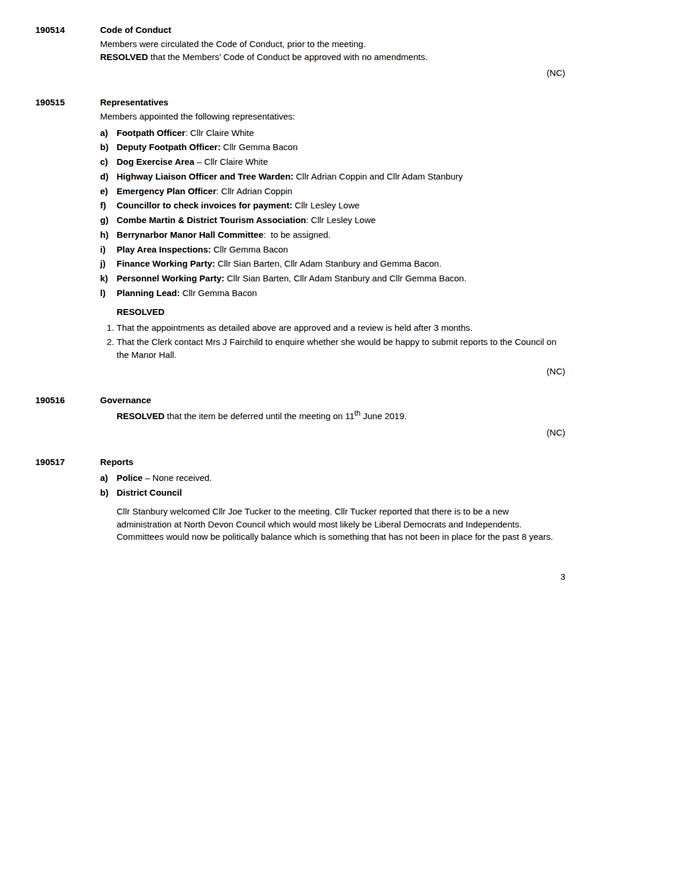190514
Code of Conduct
Members were circulated the Code of Conduct, prior to the meeting.
RESOLVED that the Members’ Code of Conduct be approved with no amendments.
(NC)
190515
Representatives
Members appointed the following representatives:
a) Footpath Officer: Cllr Claire White
b) Deputy Footpath Officer: Cllr Gemma Bacon
c) Dog Exercise Area – Cllr Claire White
d) Highway Liaison Officer and Tree Warden: Cllr Adrian Coppin and Cllr Adam Stanbury
e) Emergency Plan Officer: Cllr Adrian Coppin
f) Councillor to check invoices for payment: Cllr Lesley Lowe
g) Combe Martin & District Tourism Association: Cllr Lesley Lowe
h) Berrynarbor Manor Hall Committee: to be assigned.
i) Play Area Inspections: Cllr Gemma Bacon
j) Finance Working Party: Cllr Sian Barten, Cllr Adam Stanbury and Gemma Bacon.
k) Personnel Working Party: Cllr Sian Barten, Cllr Adam Stanbury and Cllr Gemma Bacon.
l) Planning Lead: Cllr Gemma Bacon
RESOLVED
That the appointments as detailed above are approved and a review is held after 3 months.
That the Clerk contact Mrs J Fairchild to enquire whether she would be happy to submit reports to the Council on the Manor Hall.
(NC)
190516
Governance
RESOLVED that the item be deferred until the meeting on 11th June 2019.
(NC)
190517
Reports
a) Police – None received.
b) District Council
Cllr Stanbury welcomed Cllr Joe Tucker to the meeting. Cllr Tucker reported that there is to be a new administration at North Devon Council which would most likely be Liberal Democrats and Independents. Committees would now be politically balance which is something that has not been in place for the past 8 years.
3